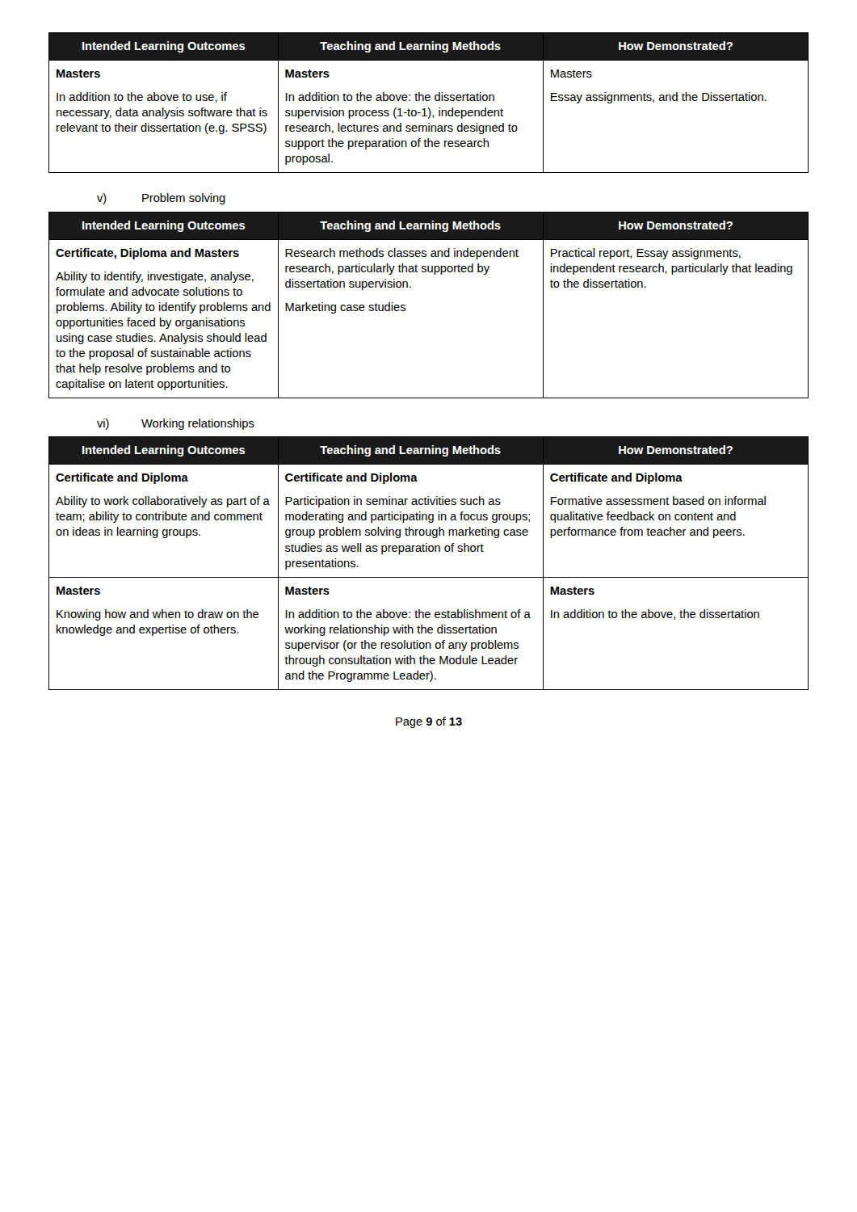| Intended Learning Outcomes | Teaching and Learning Methods | How Demonstrated? |
| --- | --- | --- |
| Masters In addition to the above to use, if necessary, data analysis software that is relevant to their dissertation (e.g. SPSS) | Masters In addition to the above: the dissertation supervision process (1-to-1), independent research, lectures and seminars designed to support the preparation of the research proposal. | Masters Essay assignments, and the Dissertation. |
v) Problem solving
| Intended Learning Outcomes | Teaching and Learning Methods | How Demonstrated? |
| --- | --- | --- |
| Certificate, Diploma and Masters Ability to identify, investigate, analyse, formulate and advocate solutions to problems. Ability to identify problems and opportunities faced by organisations using case studies. Analysis should lead to the proposal of sustainable actions that help resolve problems and to capitalise on latent opportunities. | Research methods classes and independent research, particularly that supported by dissertation supervision. Marketing case studies | Practical report, Essay assignments, independent research, particularly that leading to the dissertation. |
vi) Working relationships
| Intended Learning Outcomes | Teaching and Learning Methods | How Demonstrated? |
| --- | --- | --- |
| Certificate and Diploma Ability to work collaboratively as part of a team; ability to contribute and comment on ideas in learning groups. | Certificate and Diploma Participation in seminar activities such as moderating and participating in a focus groups; group problem solving through marketing case studies as well as preparation of short presentations. | Certificate and Diploma Formative assessment based on informal qualitative feedback on content and performance from teacher and peers. |
| Masters Knowing how and when to draw on the knowledge and expertise of others. | Masters In addition to the above: the establishment of a working relationship with the dissertation supervisor (or the resolution of any problems through consultation with the Module Leader and the Programme Leader). | Masters In addition to the above, the dissertation |
Page 9 of 13